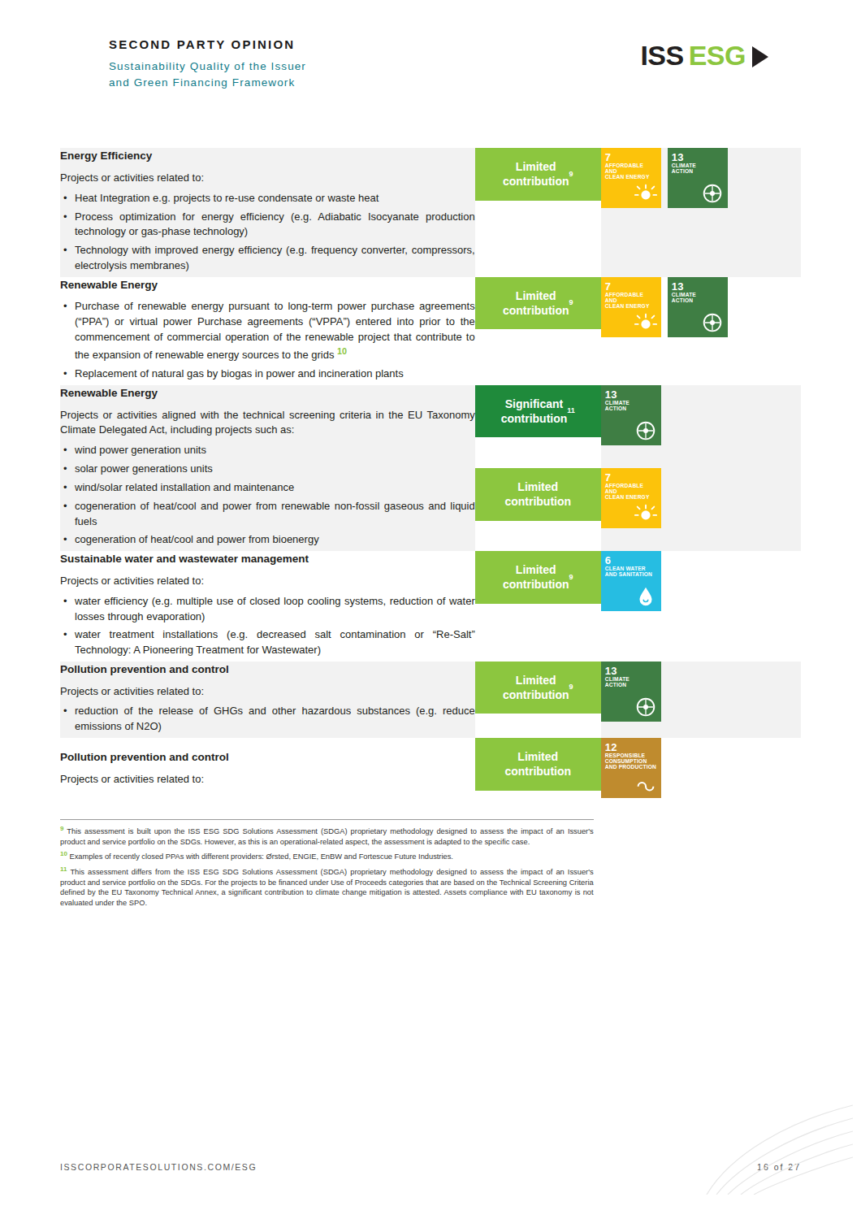SECOND PARTY OPINION
Sustainability Quality of the Issuer
and Green Financing Framework
ISS ESG
| Energy Efficiency Projects or activities related to: Heat Integration e.g. projects to re-use condensate or waste heat Process optimization for energy efficiency (e.g. Adiabatic Isocyanate production technology or gas-phase technology) Technology with improved energy efficiency (e.g. frequency converter, compressors, electrolysis membranes) | Limited contribution 9 | 7 Affordable and clean energy 13 Climate action |
| Renewable Energy Purchase of renewable energy pursuant to long-term power purchase agreements (“PPA”) or virtual power Purchase agreements (“VPPA”) entered into prior to the commencement of commercial operation of the renewable project that contribute to the expansion of renewable energy sources to the grids 10 Replacement of natural gas by biogas in power and incineration plants | Limited contribution 9 | 7 Affordable and clean energy 13 Climate action |
| Renewable Energy Projects or activities aligned with the technical screening criteria in the EU Taxonomy Climate Delegated Act, including projects such as: wind power generation units solar power generations units wind/solar related installation and maintenance cogeneration of heat/cool and power from renewable non-fossil gaseous and liquid fuels cogeneration of heat/cool and power from bioenergy | Significant contribution 11 | 13 Climate action |
| Limited contribution | 7 Affordable and clean energy |
| Sustainable water and wastewater management Projects or activities related to: water efficiency (e.g. multiple use of closed loop cooling systems, reduction of water losses through evaporation) water treatment installations (e.g. decreased salt contamination or “Re-Salt” Technology: A Pioneering Treatment for Wastewater) | Limited contribution 9 | 6 Clean water and sanitation |
| Pollution prevention and control Projects or activities related to: reduction of the release of GHGs and other hazardous substances (e.g. reduce emissions of N2O) | Limited contribution 9 | 13 Climate action |
| Pollution prevention and control Projects or activities related to: | Limited contribution | 12 Responsible consumption and production |
9 This assessment is built upon the ISS ESG SDG Solutions Assessment (SDGA) proprietary methodology designed to assess the impact of an Issuer's product and service portfolio on the SDGs. However, as this is an operational-related aspect, the assessment is adapted to the specific case.
10 Examples of recently closed PPAs with different providers: Ørsted, ENGIE, EnBW and Fortescue Future Industries.
11 This assessment differs from the ISS ESG SDG Solutions Assessment (SDGA) proprietary methodology designed to assess the impact of an Issuer's product and service portfolio on the SDGs. For the projects to be financed under Use of Proceeds categories that are based on the Technical Screening Criteria defined by the EU Taxonomy Technical Annex, a significant contribution to climate change mitigation is attested. Assets compliance with EU taxonomy is not evaluated under the SPO.
ISSCORPORATESOLUTIONS.COM/ESG 16 of 27